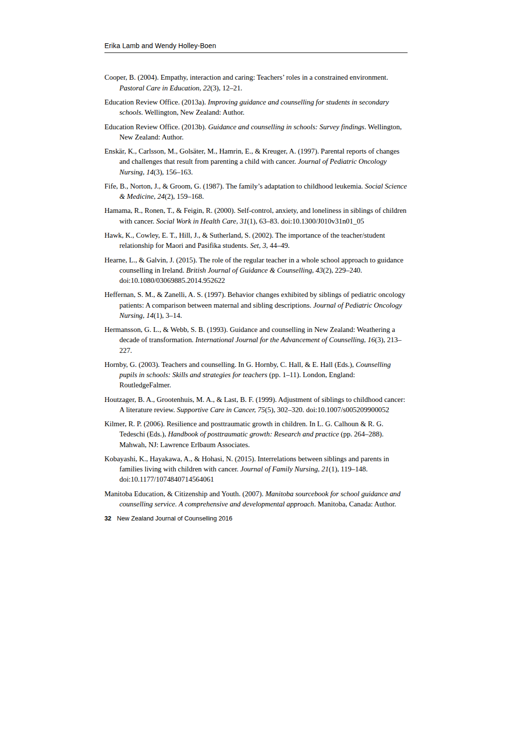Erika Lamb and Wendy Holley-Boen
Cooper, B. (2004). Empathy, interaction and caring: Teachers’ roles in a constrained environment. Pastoral Care in Education, 22(3), 12–21.
Education Review Office. (2013a). Improving guidance and counselling for students in secondary schools. Wellington, New Zealand: Author.
Education Review Office. (2013b). Guidance and counselling in schools: Survey findings. Wellington, New Zealand: Author.
Enskär, K., Carlsson, M., Golsäter, M., Hamrin, E., & Kreuger, A. (1997). Parental reports of changes and challenges that result from parenting a child with cancer. Journal of Pediatric Oncology Nursing, 14(3), 156–163.
Fife, B., Norton, J., & Groom, G. (1987). The family’s adaptation to childhood leukemia. Social Science & Medicine, 24(2), 159–168.
Hamama, R., Ronen, T., & Feigin, R. (2000). Self-control, anxiety, and loneliness in siblings of children with cancer. Social Work in Health Care, 31(1), 63–83. doi:10.1300/J010v31n01_05
Hawk, K., Cowley, E. T., Hill, J., & Sutherland, S. (2002). The importance of the teacher/student relationship for Maori and Pasifika students. Set, 3, 44–49.
Hearne, L., & Galvin, J. (2015). The role of the regular teacher in a whole school approach to guidance counselling in Ireland. British Journal of Guidance & Counselling, 43(2), 229–240. doi:10.1080/03069885.2014.952622
Heffernan, S. M., & Zanelli, A. S. (1997). Behavior changes exhibited by siblings of pediatric oncology patients: A comparison between maternal and sibling descriptions. Journal of Pediatric Oncology Nursing, 14(1), 3–14.
Hermansson, G. L., & Webb, S. B. (1993). Guidance and counselling in New Zealand: Weathering a decade of transformation. International Journal for the Advancement of Counselling, 16(3), 213–227.
Hornby, G. (2003). Teachers and counselling. In G. Hornby, C. Hall, & E. Hall (Eds.), Counselling pupils in schools: Skills and strategies for teachers (pp. 1–11). London, England: RoutledgeFalmer.
Houtzager, B. A., Grootenhuis, M. A., & Last, B. F. (1999). Adjustment of siblings to childhood cancer: A literature review. Supportive Care in Cancer, 75(5), 302–320. doi:10.1007/s005209900052
Kilmer, R. P. (2006). Resilience and posttraumatic growth in children. In L. G. Calhoun & R. G. Tedeschi (Eds.), Handbook of posttraumatic growth: Research and practice (pp. 264–288). Mahwah, NJ: Lawrence Erlbaum Associates.
Kobayashi, K., Hayakawa, A., & Hohasi, N. (2015). Interrelations between siblings and parents in families living with children with cancer. Journal of Family Nursing, 21(1), 119–148. doi:10.1177/1074840714564061
Manitoba Education, & Citizenship and Youth. (2007). Manitoba sourcebook for school guidance and counselling service. A comprehensive and developmental approach. Manitoba, Canada: Author.
32 New Zealand Journal of Counselling 2016